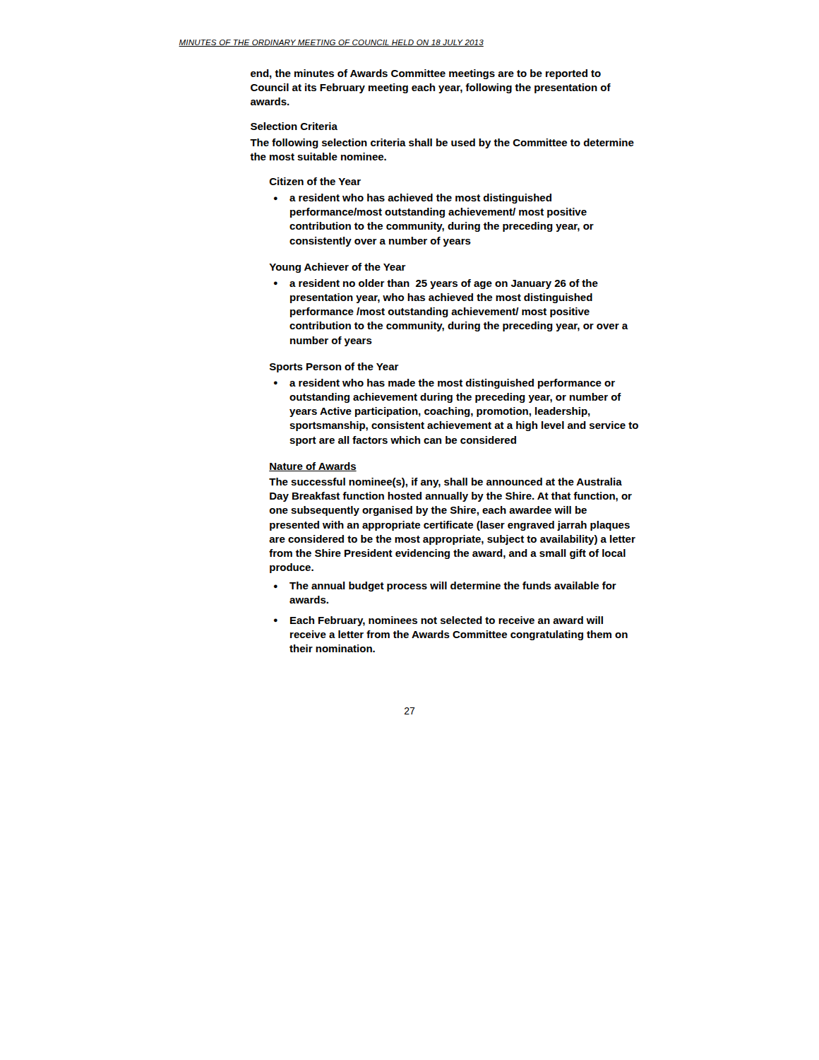MINUTES OF THE ORDINARY MEETING OF COUNCIL HELD ON 18 JULY 2013
end, the minutes of Awards Committee meetings are to be reported to Council at its February meeting each year, following the presentation of awards.
Selection Criteria
The following selection criteria shall be used by the Committee to determine the most suitable nominee.
Citizen of the Year
a resident who has achieved the most distinguished performance/most outstanding achievement/ most positive contribution to the community, during the preceding year, or consistently over a number of years
Young Achiever of the Year
a resident no older than 25 years of age on January 26 of the presentation year, who has achieved the most distinguished performance /most outstanding achievement/ most positive contribution to the community, during the preceding year, or over a number of years
Sports Person of the Year
a resident who has made the most distinguished performance or outstanding achievement during the preceding year, or number of years Active participation, coaching, promotion, leadership, sportsmanship, consistent achievement at a high level and service to sport are all factors which can be considered
Nature of Awards
The successful nominee(s), if any, shall be announced at the Australia Day Breakfast function hosted annually by the Shire. At that function, or one subsequently organised by the Shire, each awardee will be presented with an appropriate certificate (laser engraved jarrah plaques are considered to be the most appropriate, subject to availability) a letter from the Shire President evidencing the award, and a small gift of local produce.
The annual budget process will determine the funds available for awards.
Each February, nominees not selected to receive an award will receive a letter from the Awards Committee congratulating them on their nomination.
27